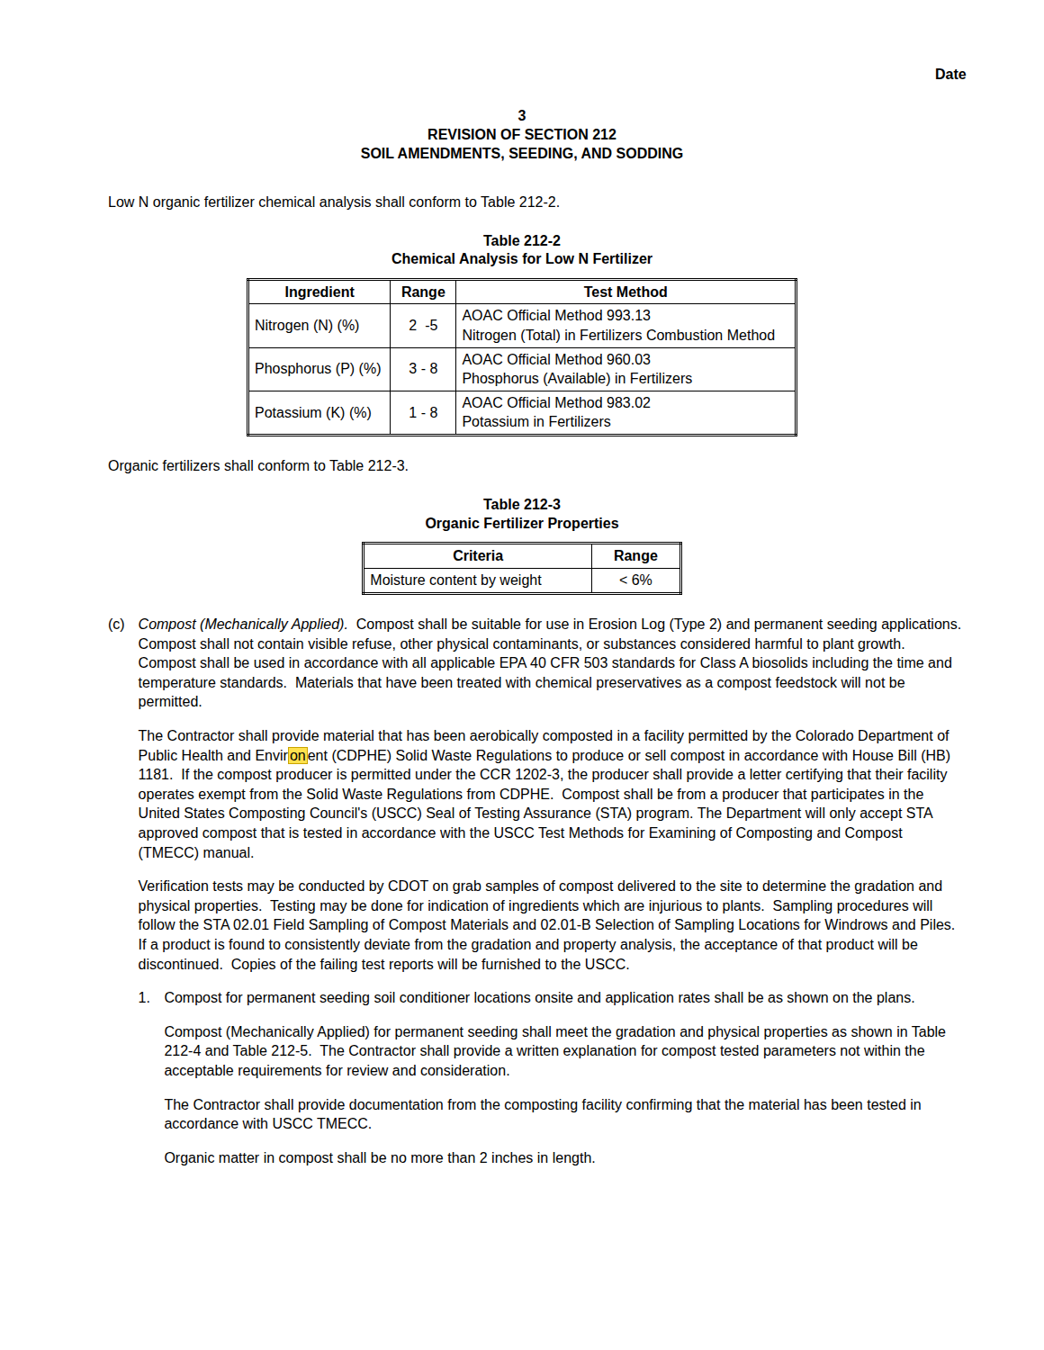Date
3
REVISION OF SECTION 212
SOIL AMENDMENTS, SEEDING, AND SODDING
Low N organic fertilizer chemical analysis shall conform to Table 212-2.
Table 212-2
Chemical Analysis for Low N Fertilizer
| Ingredient | Range | Test Method |
| --- | --- | --- |
| Nitrogen (N) (%) | 2 -5 | AOAC Official Method 993.13 Nitrogen (Total) in Fertilizers Combustion Method |
| Phosphorus (P) (%) | 3 - 8 | AOAC Official Method 960.03 Phosphorus (Available) in Fertilizers |
| Potassium (K) (%) | 1 - 8 | AOAC Official Method 983.02 Potassium in Fertilizers |
Organic fertilizers shall conform to Table 212-3.
Table 212-3
Organic Fertilizer Properties
| Criteria | Range |
| --- | --- |
| Moisture content by weight | < 6% |
(c)
Compost (Mechanically Applied). Compost shall be suitable for use in Erosion Log (Type 2) and permanent seeding applications. Compost shall not contain visible refuse, other physical contaminants, or substances considered harmful to plant growth. Compost shall be used in accordance with all applicable EPA 40 CFR 503 standards for Class A biosolids including the time and temperature standards. Materials that have been treated with chemical preservatives as a compost feedstock will not be permitted.
The Contractor shall provide material that has been aerobically composted in a facility permitted by the Colorado Department of Public Health and Environent (CDPHE) Solid Waste Regulations to produce or sell compost in accordance with House Bill (HB) 1181. If the compost producer is permitted under the CCR 1202-3, the producer shall provide a letter certifying that their facility operates exempt from the Solid Waste Regulations from CDPHE. Compost shall be from a producer that participates in the United States Composting Council's (USCC) Seal of Testing Assurance (STA) program. The Department will only accept STA approved compost that is tested in accordance with the USCC Test Methods for Examining of Composting and Compost (TMECC) manual.
Verification tests may be conducted by CDOT on grab samples of compost delivered to the site to determine the gradation and physical properties. Testing may be done for indication of ingredients which are injurious to plants. Sampling procedures will follow the STA 02.01 Field Sampling of Compost Materials and 02.01-B Selection of Sampling Locations for Windrows and Piles. If a product is found to consistently deviate from the gradation and property analysis, the acceptance of that product will be discontinued. Copies of the failing test reports will be furnished to the USCC.
1.
Compost for permanent seeding soil conditioner locations onsite and application rates shall be as shown on the plans.
Compost (Mechanically Applied) for permanent seeding shall meet the gradation and physical properties as shown in Table 212-4 and Table 212-5. The Contractor shall provide a written explanation for compost tested parameters not within the acceptable requirements for review and consideration.
The Contractor shall provide documentation from the composting facility confirming that the material has been tested in accordance with USCC TMECC.
Organic matter in compost shall be no more than 2 inches in length.